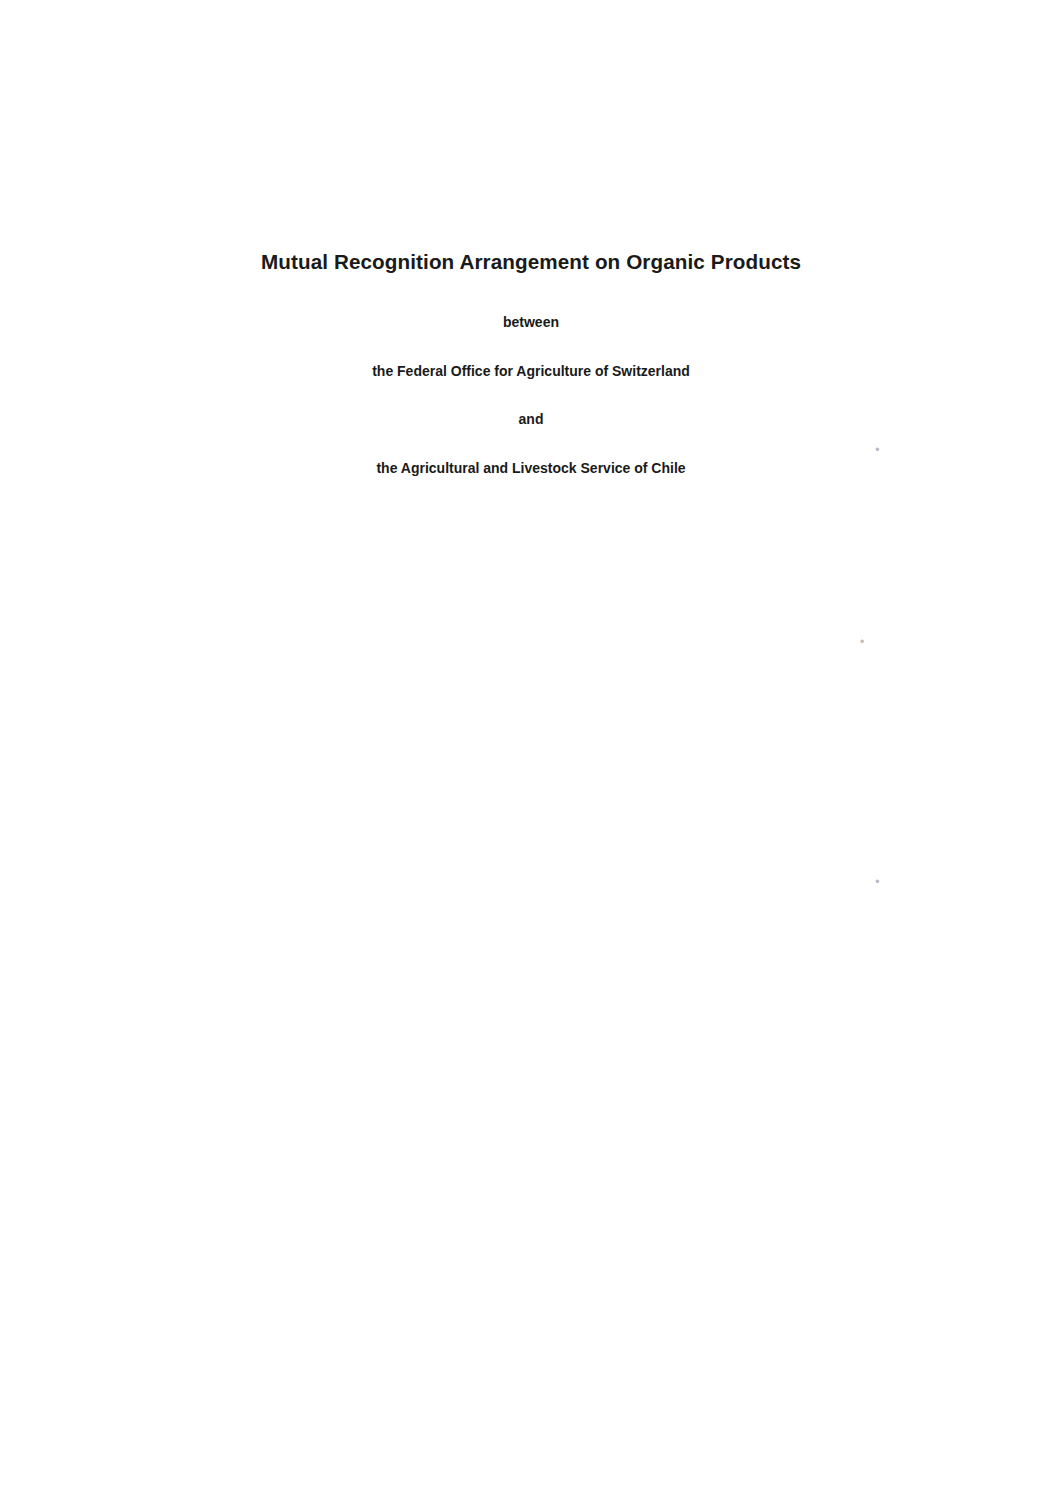Mutual Recognition Arrangement on Organic Products
between
the Federal Office for Agriculture of Switzerland
and
the Agricultural and Livestock Service of Chile
• • •